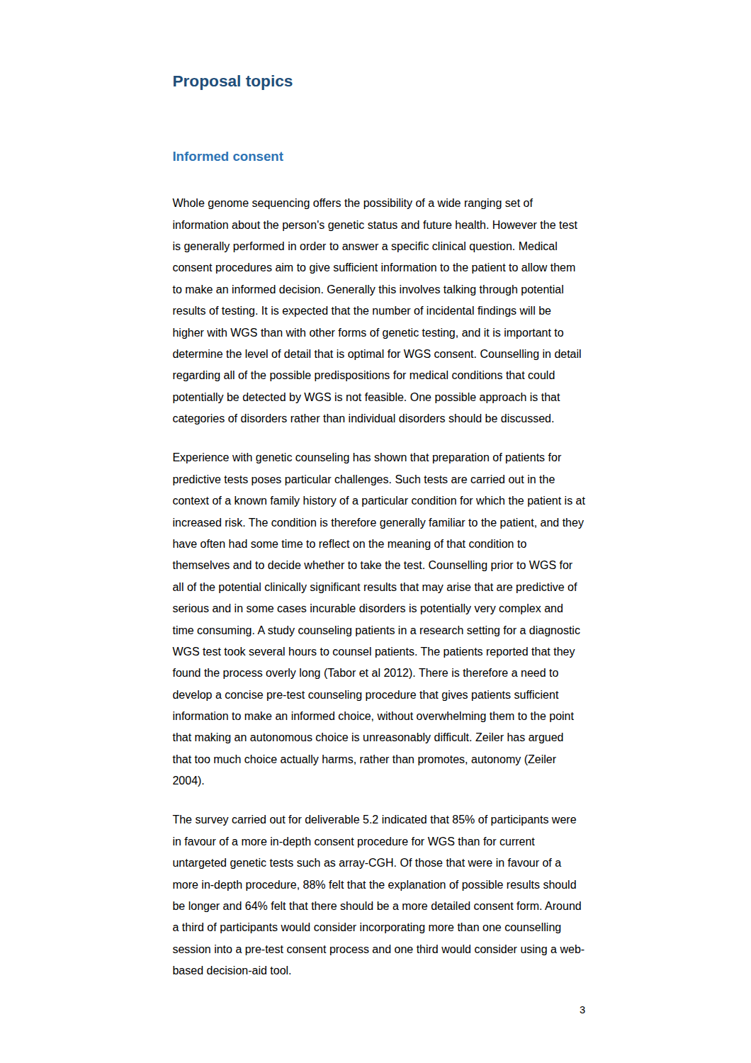Proposal topics
Informed consent
Whole genome sequencing offers the possibility of a wide ranging set of information about the person's genetic status and future health. However the test is generally performed in order to answer a specific clinical question. Medical consent procedures aim to give sufficient information to the patient to allow them to make an informed decision. Generally this involves talking through potential results of testing. It is expected that the number of incidental findings will be higher with WGS than with other forms of genetic testing, and it is important to determine the level of detail that is optimal for WGS consent. Counselling in detail regarding all of the possible predispositions for medical conditions that could potentially be detected by WGS is not feasible. One possible approach is that categories of disorders rather than individual disorders should be discussed.
Experience with genetic counseling has shown that preparation of patients for predictive tests poses particular challenges. Such tests are carried out in the context of a known family history of a particular condition for which the patient is at increased risk. The condition is therefore generally familiar to the patient, and they have often had some time to reflect on the meaning of that condition to themselves and to decide whether to take the test. Counselling prior to WGS for all of the potential clinically significant results that may arise that are predictive of serious and in some cases incurable disorders is potentially very complex and time consuming. A study counseling patients in a research setting for a diagnostic WGS test took several hours to counsel patients. The patients reported that they found the process overly long (Tabor et al 2012). There is therefore a need to develop a concise pre-test counseling procedure that gives patients sufficient information to make an informed choice, without overwhelming them to the point that making an autonomous choice is unreasonably difficult. Zeiler has argued that too much choice actually harms, rather than promotes, autonomy (Zeiler 2004).
The survey carried out for deliverable 5.2 indicated that 85% of participants were in favour of a more in-depth consent procedure for WGS than for current untargeted genetic tests such as array-CGH. Of those that were in favour of a more in-depth procedure, 88% felt that the explanation of possible results should be longer and 64% felt that there should be a more detailed consent form. Around a third of participants would consider incorporating more than one counselling session into a pre-test consent process and one third would consider using a web-based decision-aid tool.
3